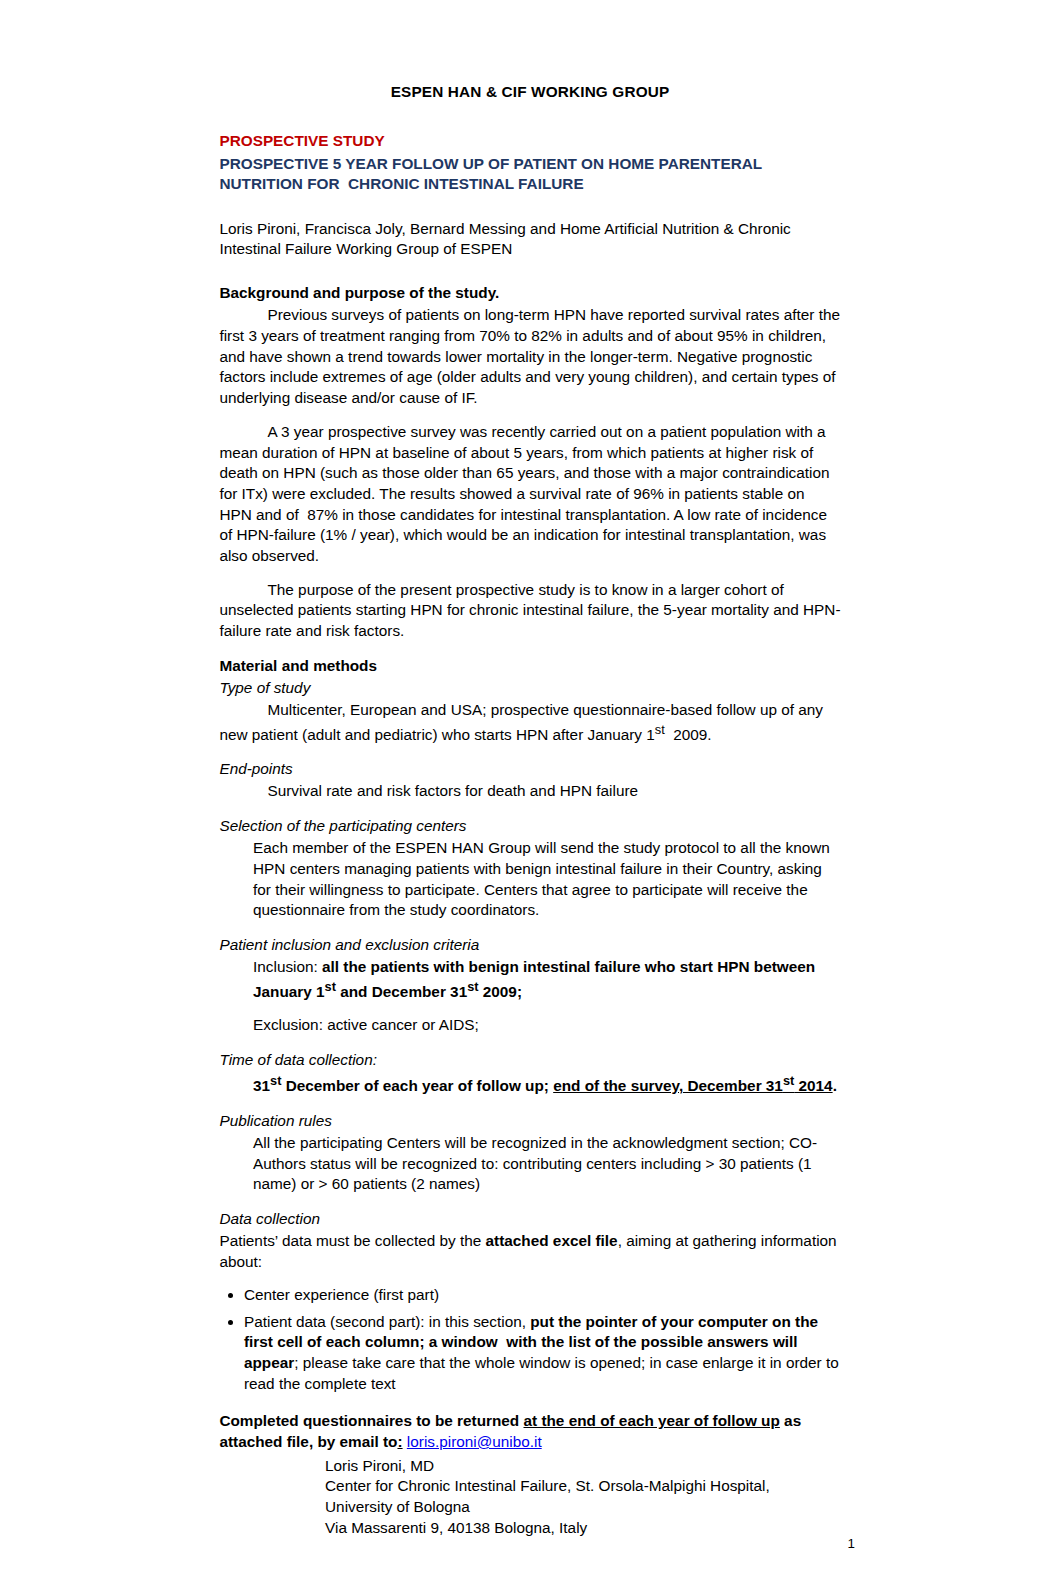ESPEN HAN & CIF WORKING GROUP
PROSPECTIVE STUDY
PROSPECTIVE 5 YEAR FOLLOW UP OF PATIENT ON HOME PARENTERAL NUTRITION FOR CHRONIC INTESTINAL FAILURE
Loris Pironi, Francisca Joly, Bernard Messing and Home Artificial Nutrition & Chronic Intestinal Failure Working Group of ESPEN
Background and purpose of the study.
Previous surveys of patients on long-term HPN have reported survival rates after the first 3 years of treatment ranging from 70% to 82% in adults and of about 95% in children, and have shown a trend towards lower mortality in the longer-term. Negative prognostic factors include extremes of age (older adults and very young children), and certain types of underlying disease and/or cause of IF.
A 3 year prospective survey was recently carried out on a patient population with a mean duration of HPN at baseline of about 5 years, from which patients at higher risk of death on HPN (such as those older than 65 years, and those with a major contraindication for ITx) were excluded. The results showed a survival rate of 96% in patients stable on HPN and of 87% in those candidates for intestinal transplantation. A low rate of incidence of HPN-failure (1% / year), which would be an indication for intestinal transplantation, was also observed.
The purpose of the present prospective study is to know in a larger cohort of unselected patients starting HPN for chronic intestinal failure, the 5-year mortality and HPN-failure rate and risk factors.
Material and methods
Type of study
Multicenter, European and USA; prospective questionnaire-based follow up of any new patient (adult and pediatric) who starts HPN after January 1st 2009.
End-points
Survival rate and risk factors for death and HPN failure
Selection of the participating centers
Each member of the ESPEN HAN Group will send the study protocol to all the known HPN centers managing patients with benign intestinal failure in their Country, asking for their willingness to participate. Centers that agree to participate will receive the questionnaire from the study coordinators.
Patient inclusion and exclusion criteria
Inclusion: all the patients with benign intestinal failure who start HPN between January 1st and December 31st 2009;
Exclusion: active cancer or AIDS;
Time of data collection:
31st December of each year of follow up; end of the survey, December 31st 2014.
Publication rules
All the participating Centers will be recognized in the acknowledgment section; CO-Authors status will be recognized to: contributing centers including > 30 patients (1 name) or > 60 patients (2 names)
Data collection
Patients’ data must be collected by the attached excel file, aiming at gathering information about:
Center experience (first part)
Patient data (second part): in this section, put the pointer of your computer on the first cell of each column; a window with the list of the possible answers will appear; please take care that the whole window is opened; in case enlarge it in order to read the complete text
Completed questionnaires to be returned at the end of each year of follow up as attached file, by email to: loris.pironi@unibo.it
Loris Pironi, MD
Center for Chronic Intestinal Failure, St. Orsola-Malpighi Hospital, University of Bologna
Via Massarenti 9, 40138 Bologna, Italy
1